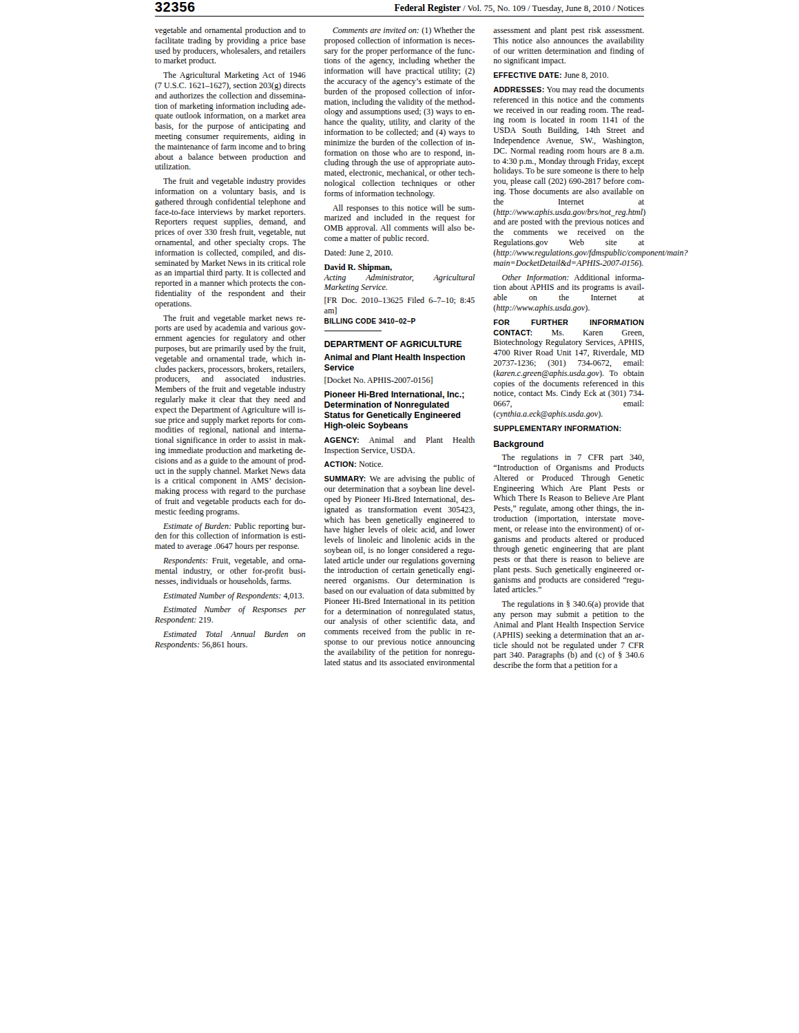32356
Federal Register / Vol. 75, No. 109 / Tuesday, June 8, 2010 / Notices
vegetable and ornamental production and to facilitate trading by providing a price base used by producers, wholesalers, and retailers to market product.
The Agricultural Marketing Act of 1946 (7 U.S.C. 1621–1627), section 203(g) directs and authorizes the collection and dissemination of marketing information including adequate outlook information, on a market area basis, for the purpose of anticipating and meeting consumer requirements, aiding in the maintenance of farm income and to bring about a balance between production and utilization.
The fruit and vegetable industry provides information on a voluntary basis, and is gathered through confidential telephone and face-to-face interviews by market reporters. Reporters request supplies, demand, and prices of over 330 fresh fruit, vegetable, nut ornamental, and other specialty crops. The information is collected, compiled, and disseminated by Market News in its critical role as an impartial third party. It is collected and reported in a manner which protects the confidentiality of the respondent and their operations.
The fruit and vegetable market news reports are used by academia and various government agencies for regulatory and other purposes, but are primarily used by the fruit, vegetable and ornamental trade, which includes packers, processors, brokers, retailers, producers, and associated industries. Members of the fruit and vegetable industry regularly make it clear that they need and expect the Department of Agriculture will issue price and supply market reports for commodities of regional, national and international significance in order to assist in making immediate production and marketing decisions and as a guide to the amount of product in the supply channel. Market News data is a critical component in AMS’ decisionmaking process with regard to the purchase of fruit and vegetable products each for domestic feeding programs.
Estimate of Burden: Public reporting burden for this collection of information is estimated to average .0647 hours per response.
Respondents: Fruit, vegetable, and ornamental industry, or other for-profit businesses, individuals or households, farms.
Estimated Number of Respondents: 4,013.
Estimated Number of Responses per Respondent: 219.
Estimated Total Annual Burden on Respondents: 56,861 hours.
Comments are invited on: (1) Whether the proposed collection of information is necessary for the proper performance of the functions of the agency, including whether the information will have practical utility; (2) the accuracy of the agency’s estimate of the burden of the proposed collection of information, including the validity of the methodology and assumptions used; (3) ways to enhance the quality, utility, and clarity of the information to be collected; and (4) ways to minimize the burden of the collection of information on those who are to respond, including through the use of appropriate automated, electronic, mechanical, or other technological collection techniques or other forms of information technology.
All responses to this notice will be summarized and included in the request for OMB approval. All comments will also become a matter of public record.
Dated: June 2, 2010.
David R. Shipman,
Acting Administrator, Agricultural Marketing Service.
[FR Doc. 2010–13625 Filed 6–7–10; 8:45 am]
BILLING CODE 3410–02–P
DEPARTMENT OF AGRICULTURE
Animal and Plant Health Inspection Service
[Docket No. APHIS-2007-0156]
Pioneer Hi-Bred International, Inc.; Determination of Nonregulated Status for Genetically Engineered High-oleic Soybeans
AGENCY: Animal and Plant Health Inspection Service, USDA.
ACTION: Notice.
SUMMARY: We are advising the public of our determination that a soybean line developed by Pioneer Hi-Bred International, designated as transformation event 305423, which has been genetically engineered to have higher levels of oleic acid, and lower levels of linoleic and linolenic acids in the soybean oil, is no longer considered a regulated article under our regulations governing the introduction of certain genetically engineered organisms. Our determination is based on our evaluation of data submitted by Pioneer Hi-Bred International in its petition for a determination of nonregulated status, our analysis of other scientific data, and comments received from the public in response to our previous notice announcing the availability of the petition for nonregulated status and its associated environmental assessment and plant pest risk assessment. This notice also announces the availability of our written determination and finding of no significant impact.
EFFECTIVE DATE: June 8, 2010.
ADDRESSES: You may read the documents referenced in this notice and the comments we received in our reading room. The reading room is located in room 1141 of the USDA South Building, 14th Street and Independence Avenue, SW., Washington, DC. Normal reading room hours are 8 a.m. to 4:30 p.m., Monday through Friday, except holidays. To be sure someone is there to help you, please call (202) 690-2817 before coming. Those documents are also available on the Internet at (http://www.aphis.usda.gov/brs/not_reg.html) and are posted with the previous notices and the comments we received on the Regulations.gov Web site at (http://www.regulations.gov/fdmspublic/component/main?main=DocketDetail&d=APHIS-2007-0156).
Other Information: Additional information about APHIS and its programs is available on the Internet at (http://www.aphis.usda.gov).
FOR FURTHER INFORMATION CONTACT: Ms. Karen Green, Biotechnology Regulatory Services, APHIS, 4700 River Road Unit 147, Riverdale, MD 20737-1236; (301) 734-0672, email: (karen.c.green@aphis.usda.gov). To obtain copies of the documents referenced in this notice, contact Ms. Cindy Eck at (301) 734-0667, email: (cynthia.a.eck@aphis.usda.gov).
SUPPLEMENTARY INFORMATION:
Background
The regulations in 7 CFR part 340, “Introduction of Organisms and Products Altered or Produced Through Genetic Engineering Which Are Plant Pests or Which There Is Reason to Believe Are Plant Pests,” regulate, among other things, the introduction (importation, interstate movement, or release into the environment) of organisms and products altered or produced through genetic engineering that are plant pests or that there is reason to believe are plant pests. Such genetically engineered organisms and products are considered “regulated articles.”
The regulations in § 340.6(a) provide that any person may submit a petition to the Animal and Plant Health Inspection Service (APHIS) seeking a determination that an article should not be regulated under 7 CFR part 340. Paragraphs (b) and (c) of § 340.6 describe the form that a petition for a